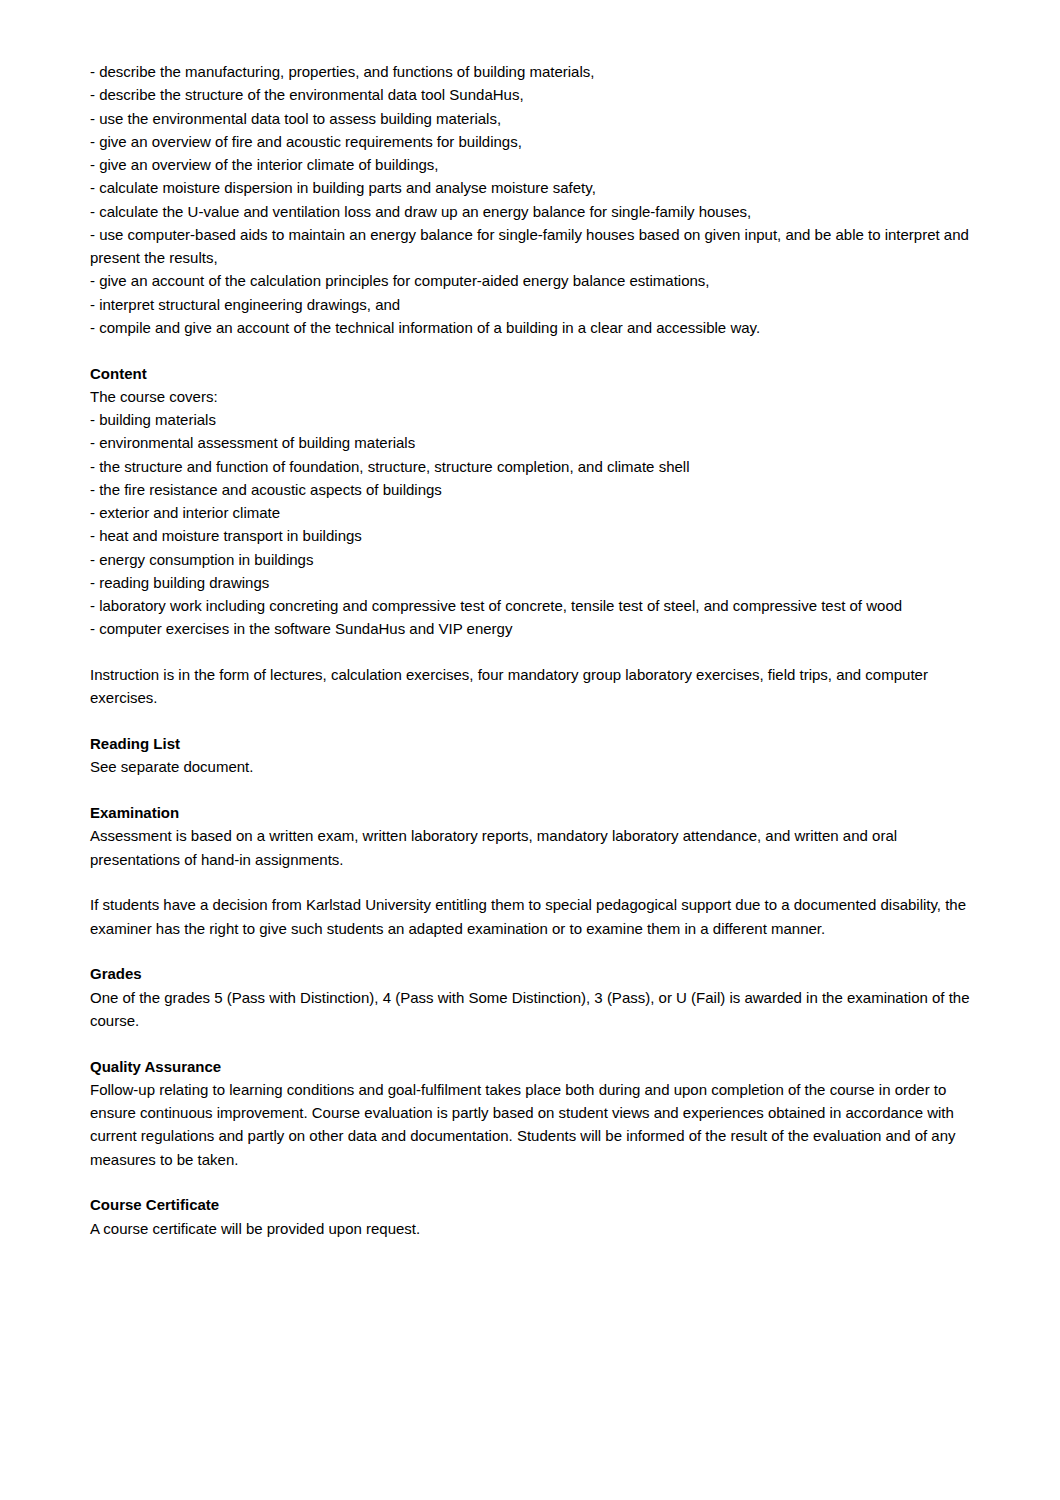- describe the manufacturing, properties, and functions of building materials,
- describe the structure of the environmental data tool SundaHus,
- use the environmental data tool to assess building materials,
- give an overview of fire and acoustic requirements for buildings,
- give an overview of the interior climate of buildings,
- calculate moisture dispersion in building parts and analyse moisture safety,
- calculate the U-value and ventilation loss and draw up an energy balance for single-family houses,
- use computer-based aids to maintain an energy balance for single-family houses based on given input, and be able to interpret and present the results,
- give an account of the calculation principles for computer-aided energy balance estimations,
- interpret structural engineering drawings, and
- compile and give an account of the technical information of a building in a clear and accessible way.
Content
The course covers:
- building materials
- environmental assessment of building materials
- the structure and function of foundation, structure, structure completion, and climate shell
- the fire resistance and acoustic aspects of buildings
- exterior and interior climate
- heat and moisture transport in buildings
- energy consumption in buildings
- reading building drawings
- laboratory work including concreting and compressive test of concrete, tensile test of steel, and compressive test of wood
- computer exercises in the software SundaHus and VIP energy
Instruction is in the form of lectures, calculation exercises, four mandatory group laboratory exercises, field trips, and computer exercises.
Reading List
See separate document.
Examination
Assessment is based on a written exam, written laboratory reports, mandatory laboratory attendance, and written and oral presentations of hand-in assignments.
If students have a decision from Karlstad University entitling them to special pedagogical support due to a documented disability, the examiner has the right to give such students an adapted examination or to examine them in a different manner.
Grades
One of the grades 5 (Pass with Distinction), 4 (Pass with Some Distinction), 3 (Pass), or U (Fail) is awarded in the examination of the course.
Quality Assurance
Follow-up relating to learning conditions and goal-fulfilment takes place both during and upon completion of the course in order to ensure continuous improvement. Course evaluation is partly based on student views and experiences obtained in accordance with current regulations and partly on other data and documentation. Students will be informed of the result of the evaluation and of any measures to be taken.
Course Certificate
A course certificate will be provided upon request.